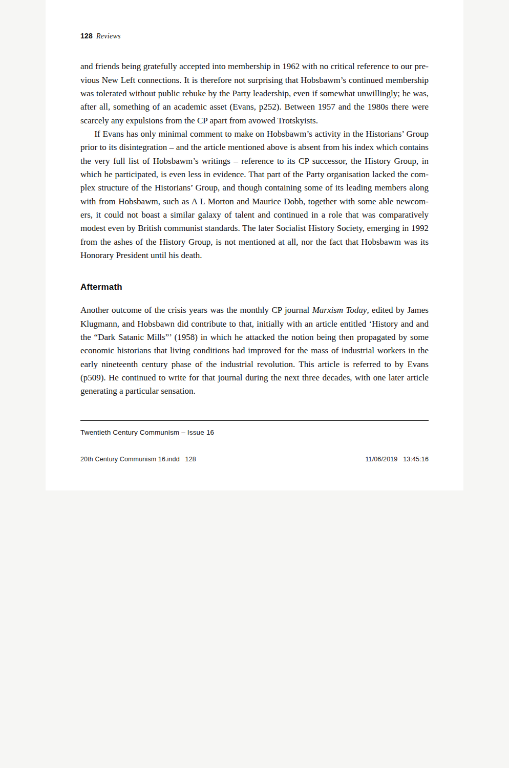128 Reviews
and friends being gratefully accepted into membership in 1962 with no critical reference to our previous New Left connections. It is therefore not surprising that Hobsbawm’s continued membership was tolerated without public rebuke by the Party leadership, even if somewhat unwillingly; he was, after all, something of an academic asset (Evans, p252). Between 1957 and the 1980s there were scarcely any expulsions from the CP apart from avowed Trotskyists.
If Evans has only minimal comment to make on Hobsbawm’s activity in the Historians’ Group prior to its disintegration – and the article mentioned above is absent from his index which contains the very full list of Hobsbawm’s writings – reference to its CP successor, the History Group, in which he participated, is even less in evidence. That part of the Party organisation lacked the complex structure of the Historians’ Group, and though containing some of its leading members along with from Hobsbawm, such as A L Morton and Maurice Dobb, together with some able newcomers, it could not boast a similar galaxy of talent and continued in a role that was comparatively modest even by British communist standards. The later Socialist History Society, emerging in 1992 from the ashes of the History Group, is not mentioned at all, nor the fact that Hobsbawm was its Honorary President until his death.
Aftermath
Another outcome of the crisis years was the monthly CP journal Marxism Today, edited by James Klugmann, and Hobsbawn did contribute to that, initially with an article entitled ‘History and and the “Dark Satanic Mills”’ (1958) in which he attacked the notion being then propagated by some economic historians that living conditions had improved for the mass of industrial workers in the early nineteenth century phase of the industrial revolution. This article is referred to by Evans (p509). He continued to write for that journal during the next three decades, with one later article generating a particular sensation.
Twentieth Century Communism – Issue 16
20th Century Communism 16.indd 128 11/06/2019 13:45:16